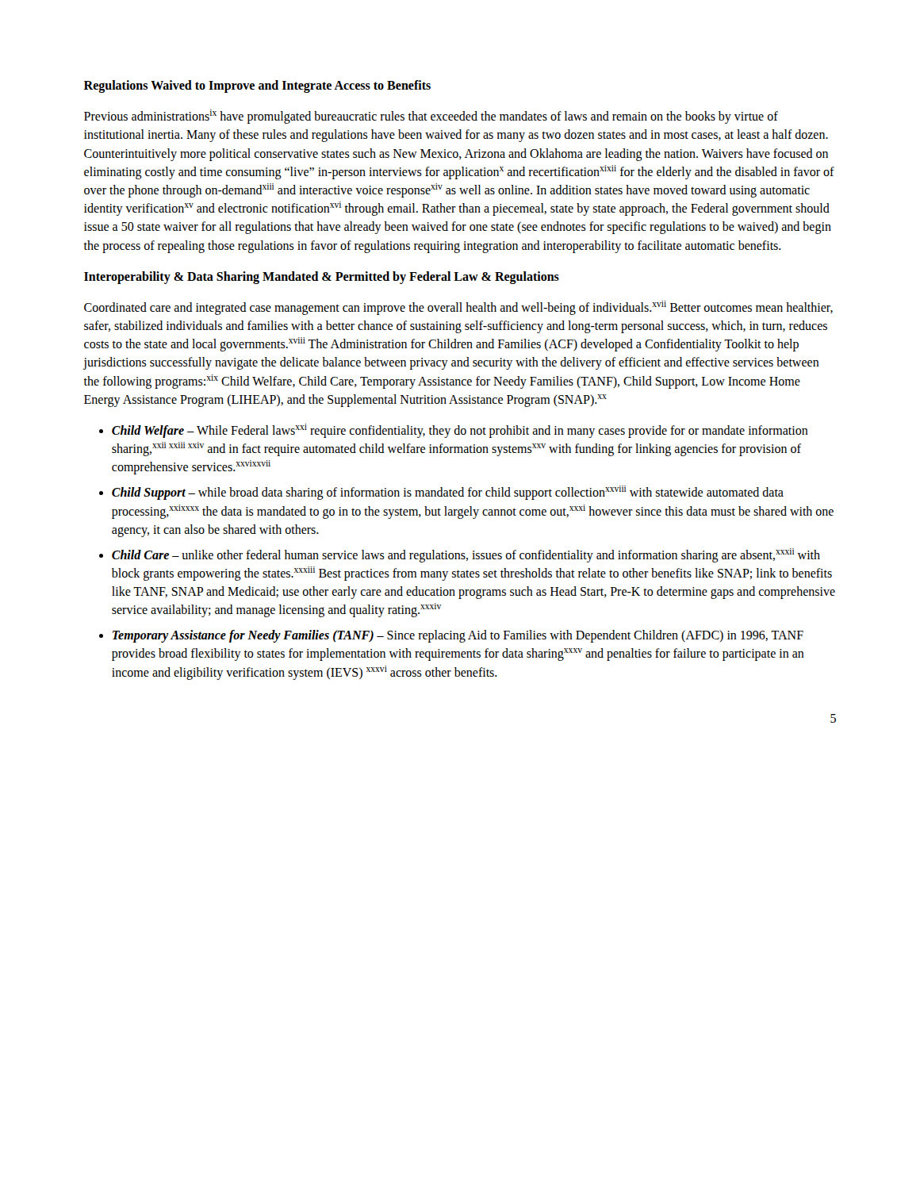Regulations Waived to Improve and Integrate Access to Benefits
Previous administrationsix have promulgated bureaucratic rules that exceeded the mandates of laws and remain on the books by virtue of institutional inertia. Many of these rules and regulations have been waived for as many as two dozen states and in most cases, at least a half dozen. Counterintuitively more political conservative states such as New Mexico, Arizona and Oklahoma are leading the nation. Waivers have focused on eliminating costly and time consuming “live” in-person interviews for applicationx and recertificationxixii for the elderly and the disabled in favor of over the phone through on-demandxiii and interactive voice responsexiv as well as online. In addition states have moved toward using automatic identity verificationxv and electronic notificationxvi through email. Rather than a piecemeal, state by state approach, the Federal government should issue a 50 state waiver for all regulations that have already been waived for one state (see endnotes for specific regulations to be waived) and begin the process of repealing those regulations in favor of regulations requiring integration and interoperability to facilitate automatic benefits.
Interoperability & Data Sharing Mandated & Permitted by Federal Law & Regulations
Coordinated care and integrated case management can improve the overall health and well-being of individuals.xvii Better outcomes mean healthier, safer, stabilized individuals and families with a better chance of sustaining self-sufficiency and long-term personal success, which, in turn, reduces costs to the state and local governments.xviii The Administration for Children and Families (ACF) developed a Confidentiality Toolkit to help jurisdictions successfully navigate the delicate balance between privacy and security with the delivery of efficient and effective services between the following programs:xix Child Welfare, Child Care, Temporary Assistance for Needy Families (TANF), Child Support, Low Income Home Energy Assistance Program (LIHEAP), and the Supplemental Nutrition Assistance Program (SNAP).xx
Child Welfare – While Federal lawsxxi require confidentiality, they do not prohibit and in many cases provide for or mandate information sharing,xxii xxiii xxiv and in fact require automated child welfare information systemsxxv with funding for linking agencies for provision of comprehensive services.xxvixxvii
Child Support – while broad data sharing of information is mandated for child support collectionxxviii with statewide automated data processing,xxixxxx the data is mandated to go in to the system, but largely cannot come out,xxxi however since this data must be shared with one agency, it can also be shared with others.
Child Care – unlike other federal human service laws and regulations, issues of confidentiality and information sharing are absent,xxxii with block grants empowering the states.xxxiii Best practices from many states set thresholds that relate to other benefits like SNAP; link to benefits like TANF, SNAP and Medicaid; use other early care and education programs such as Head Start, Pre-K to determine gaps and comprehensive service availability; and manage licensing and quality rating.xxxiv
Temporary Assistance for Needy Families (TANF) – Since replacing Aid to Families with Dependent Children (AFDC) in 1996, TANF provides broad flexibility to states for implementation with requirements for data sharingxxxv and penalties for failure to participate in an income and eligibility verification system (IEVS) xxxvi across other benefits.
5